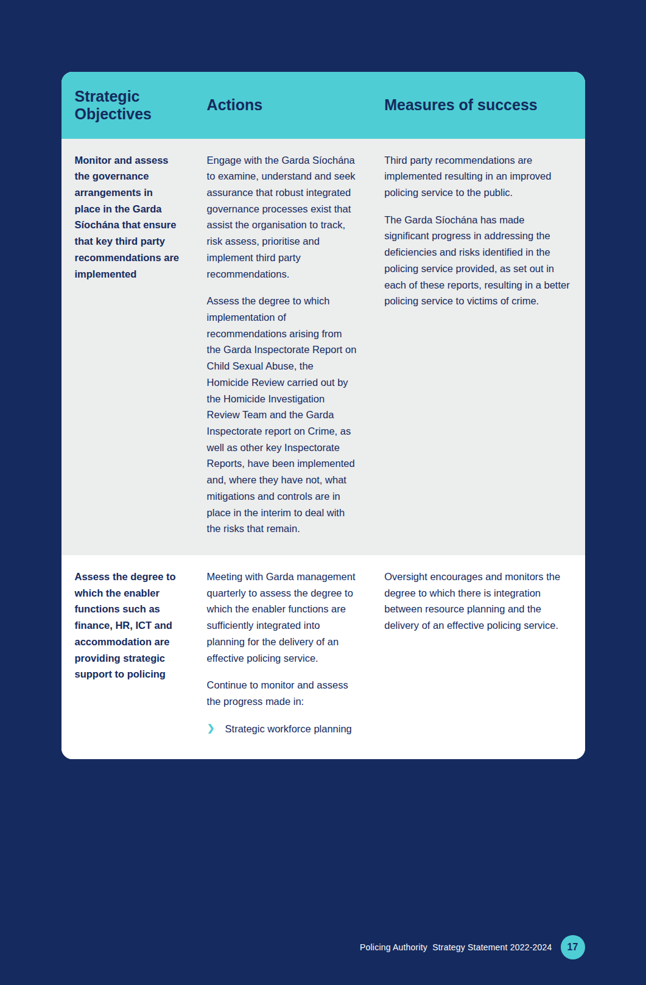| Strategic Objectives | Actions | Measures of success |
| --- | --- | --- |
| Monitor and assess the governance arrangements in place in the Garda Síochána that ensure that key third party recommendations are implemented | Engage with the Garda Síochána to examine, understand and seek assurance that robust integrated governance processes exist that assist the organisation to track, risk assess, prioritise and implement third party recommendations. Assess the degree to which implementation of recommendations arising from the Garda Inspectorate Report on Child Sexual Abuse, the Homicide Review carried out by the Homicide Investigation Review Team and the Garda Inspectorate report on Crime, as well as other key Inspectorate Reports, have been implemented and, where they have not, what mitigations and controls are in place in the interim to deal with the risks that remain. | Third party recommendations are implemented resulting in an improved policing service to the public. The Garda Síochána has made significant progress in addressing the deficiencies and risks identified in the policing service provided, as set out in each of these reports, resulting in a better policing service to victims of crime. |
| Assess the degree to which the enabler functions such as finance, HR, ICT and accommodation are providing strategic support to policing | Meeting with Garda management quarterly to assess the degree to which the enabler functions are sufficiently integrated into planning for the delivery of an effective policing service. Continue to monitor and assess the progress made in: Strategic workforce planning | Oversight encourages and monitors the degree to which there is integration between resource planning and the delivery of an effective policing service. |
Policing Authority Strategy Statement 2022-2024
17